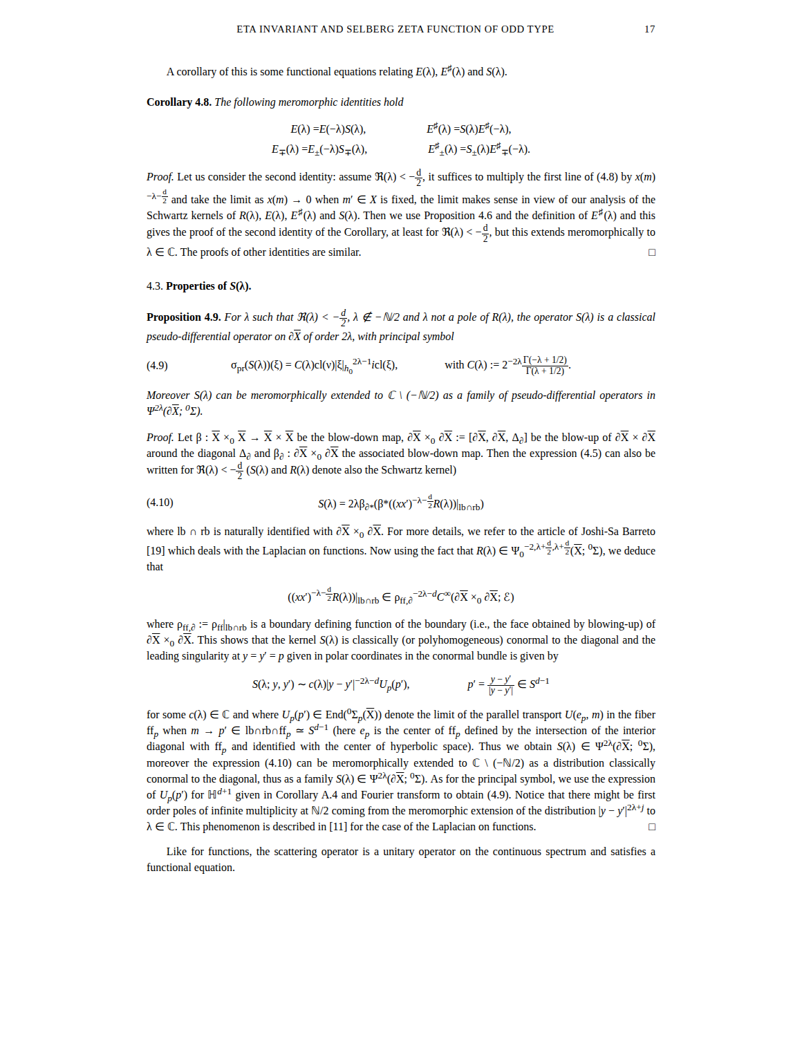ETA INVARIANT AND SELBERG ZETA FUNCTION OF ODD TYPE 17
A corollary of this is some functional equations relating E(λ), E♯(λ) and S(λ).
Corollary 4.8. The following meromorphic identities hold
E(λ) =E(−λ)S(λ), E♯(λ) =S(λ)E♯(−λ),
E∓(λ) =E±(−λ)S∓(λ), E♯±(λ) =S±(λ)E♯∓(−λ).
Proof. Let us consider the second identity: assume ℜ(λ) < −d 2, it suffices to multiply the first line of (4.8) by x(m)−λ−d 2 and take the limit as x(m) → 0 when m′ ∈ X is fixed, the limit makes sense in view of our analysis of the Schwartz kernels of R(λ), E(λ), E♯(λ) and S(λ). Then we use Proposition 4.6 and the definition of E♯(λ) and this gives the proof of the second identity of the Corollary, at least for ℜ(λ) < −d 2, but this extends meromorphically to λ ∈ ℂ. The proofs of other identities are similar. □
4.3. Properties of S(λ).
Proposition 4.9. For λ such that ℜ(λ) < −d 2, λ ∉ −ℕ/2 and λ not a pole of R(λ), the operator S(λ) is a classical pseudo-differential operator on ∂X of order 2λ, with principal symbol
(4.9) σpr(S(λ))(ξ) = C(λ)cl(ν)|ξ|h02λ−1icl(ξ), with C(λ) := 2−2λΓ(−λ + 1/2) Γ(λ + 1/2).
Moreover S(λ) can be meromorphically extended to ℂ \ (−ℕ/2) as a family of pseudo-differential operators in Ψ2λ(∂X; 0Σ).
Proof. Let β : X ×0 X → X × X be the blow-down map, ∂X ×0 ∂X := [∂X, ∂X, Δ∂] be the blow-up of ∂X × ∂X around the diagonal Δ∂ and β∂ : ∂X ×0 ∂X the associated blow-down map. Then the expression (4.5) can also be written for ℜ(λ) < −d 2 (S(λ) and R(λ) denote also the Schwartz kernel)
(4.10) S(λ) = 2λβ∂*(β*((xx′)−λ−d 2R(λ))|lb∩rb)
where lb ∩ rb is naturally identified with ∂X ×0 ∂X. For more details, we refer to the article of Joshi-Sa Barreto [19] which deals with the Laplacian on functions. Now using the fact that R(λ) ∈ Ψ0−2,λ+d 2,λ+d 2(X; 0Σ), we deduce that
((xx′)−λ−d 2R(λ))|lb∩rb ∈ ρff,∂−2λ−dC∞(∂X ×0 ∂X; ℰ)
where ρff,∂ := ρff|lb∩rb is a boundary defining function of the boundary (i.e., the face obtained by blowing-up) of ∂X ×0 ∂X. This shows that the kernel S(λ) is classically (or polyhomogeneous) conormal to the diagonal and the leading singularity at y = y′ = p given in polar coordinates in the conormal bundle is given by
S(λ; y, y′) ∼ c(λ)|y − y′|−2λ−dUp(p′), p′ = y − y′|y − y′| ∈ Sd−1
for some c(λ) ∈ ℂ and where Up(p′) ∈ End(0Σp(X)) denote the limit of the parallel transport U(ep, m) in the fiber ffp when m → p′ ∈ lb∩rb∩ffp ≃ Sd−1 (here ep is the center of ffp defined by the intersection of the interior diagonal with ffp and identified with the center of hyperbolic space). Thus we obtain S(λ) ∈ Ψ2λ(∂X; 0Σ), moreover the expression (4.10) can be meromorphically extended to ℂ \ (−ℕ/2) as a distribution classically conormal to the diagonal, thus as a family S(λ) ∈ Ψ2λ(∂X; 0Σ). As for the principal symbol, we use the expression of Up(p′) for ℍd+1 given in Corollary A.4 and Fourier transform to obtain (4.9). Notice that there might be first order poles of infinite multiplicity at ℕ/2 coming from the meromorphic extension of the distribution |y − y′|2λ+j to λ ∈ ℂ. This phenomenon is described in [11] for the case of the Laplacian on functions. □
Like for functions, the scattering operator is a unitary operator on the continuous spectrum and satisfies a functional equation.